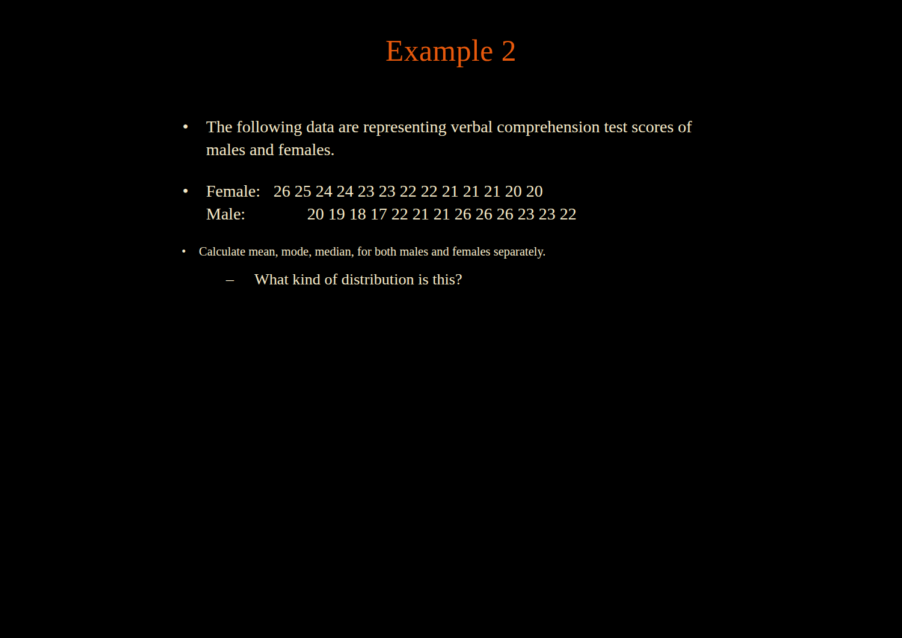Example 2
The following data are representing verbal comprehension test scores of males and females.
Female: 26 25 24 24 23 23 22 22 21 21 21 20 20 Male: 20 19 18 17 22 21 21 26 26 26 23 23 22
Calculate mean, mode, median, for both males and females separately.
What kind of distribution is this?